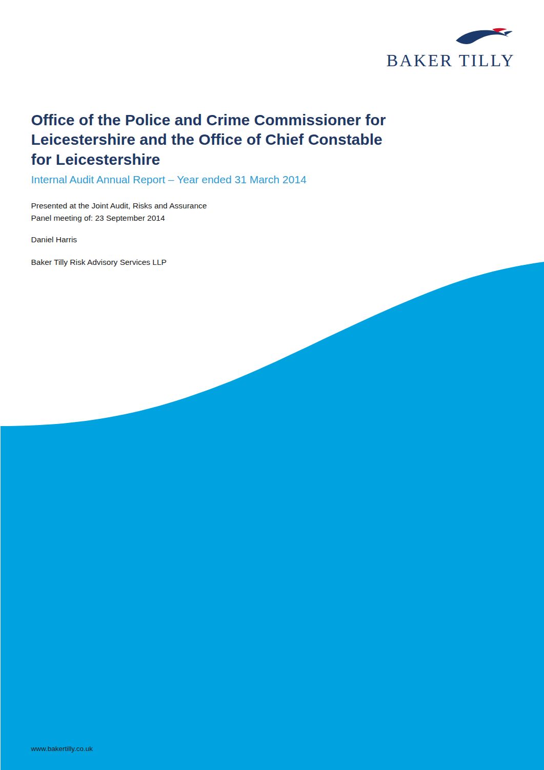BAKER TILLY
Office of the Police and Crime Commissioner for Leicestershire and the Office of Chief Constable for Leicestershire
Internal Audit Annual Report – Year ended 31 March 2014
Presented at the Joint Audit, Risks and Assurance
Panel meeting of: 23 September 2014
Daniel Harris
Baker Tilly Risk Advisory Services LLP
www.bakertilly.co.uk